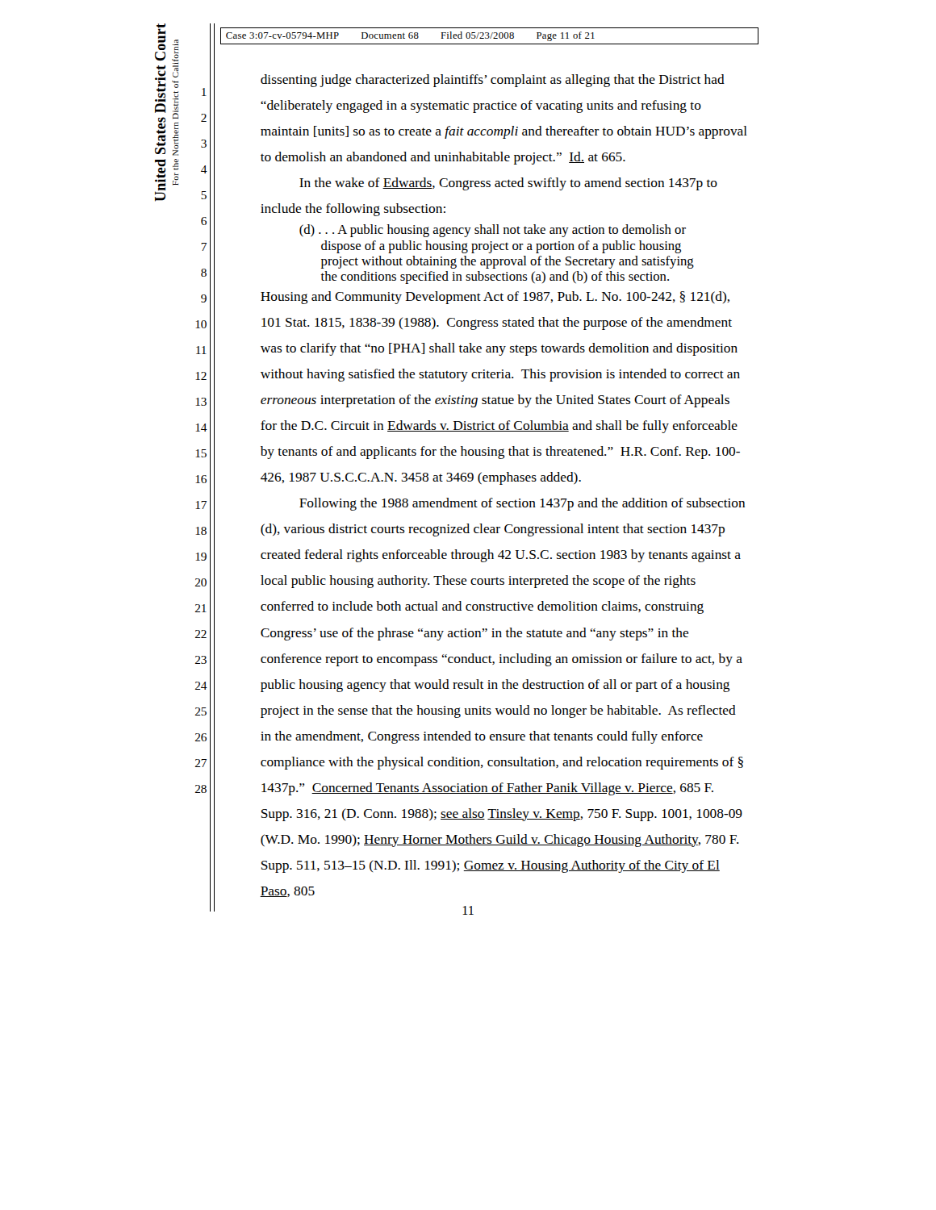Case 3:07-cv-05794-MHP Document 68 Filed 05/23/2008 Page 11 of 21
United States District Court
For the Northern District of California
1
2
3
4
5
6
7
8
9
10
11
12
13
14
15
16
17
18
19
20
21
22
23
24
25
26
27
28
dissenting judge characterized plaintiffs’ complaint as alleging that the District had “deliberately engaged in a systematic practice of vacating units and refusing to maintain [units] so as to create a fait accompli and thereafter to obtain HUD’s approval to demolish an abandoned and uninhabitable project.” Id. at 665.
In the wake of Edwards, Congress acted swiftly to amend section 1437p to include the following subsection:
(d) . . . A public housing agency shall not take any action to demolish or dispose of a public housing project or a portion of a public housing project without obtaining the approval of the Secretary and satisfying the conditions specified in subsections (a) and (b) of this section.
Housing and Community Development Act of 1987, Pub. L. No. 100-242, § 121(d), 101 Stat. 1815, 1838-39 (1988). Congress stated that the purpose of the amendment was to clarify that “no [PHA] shall take any steps towards demolition and disposition without having satisfied the statutory criteria. This provision is intended to correct an erroneous interpretation of the existing statue by the United States Court of Appeals for the D.C. Circuit in Edwards v. District of Columbia and shall be fully enforceable by tenants of and applicants for the housing that is threatened.” H.R. Conf. Rep. 100-426, 1987 U.S.C.C.A.N. 3458 at 3469 (emphases added).
Following the 1988 amendment of section 1437p and the addition of subsection (d), various district courts recognized clear Congressional intent that section 1437p created federal rights enforceable through 42 U.S.C. section 1983 by tenants against a local public housing authority. These courts interpreted the scope of the rights conferred to include both actual and constructive demolition claims, construing Congress’ use of the phrase “any action” in the statute and “any steps” in the conference report to encompass “conduct, including an omission or failure to act, by a public housing agency that would result in the destruction of all or part of a housing project in the sense that the housing units would no longer be habitable. As reflected in the amendment, Congress intended to ensure that tenants could fully enforce compliance with the physical condition, consultation, and relocation requirements of § 1437p.” Concerned Tenants Association of Father Panik Village v. Pierce, 685 F. Supp. 316, 21 (D. Conn. 1988); see also Tinsley v. Kemp, 750 F. Supp. 1001, 1008-09 (W.D. Mo. 1990); Henry Horner Mothers Guild v. Chicago Housing Authority, 780 F. Supp. 511, 513–15 (N.D. Ill. 1991); Gomez v. Housing Authority of the City of El Paso, 805
11